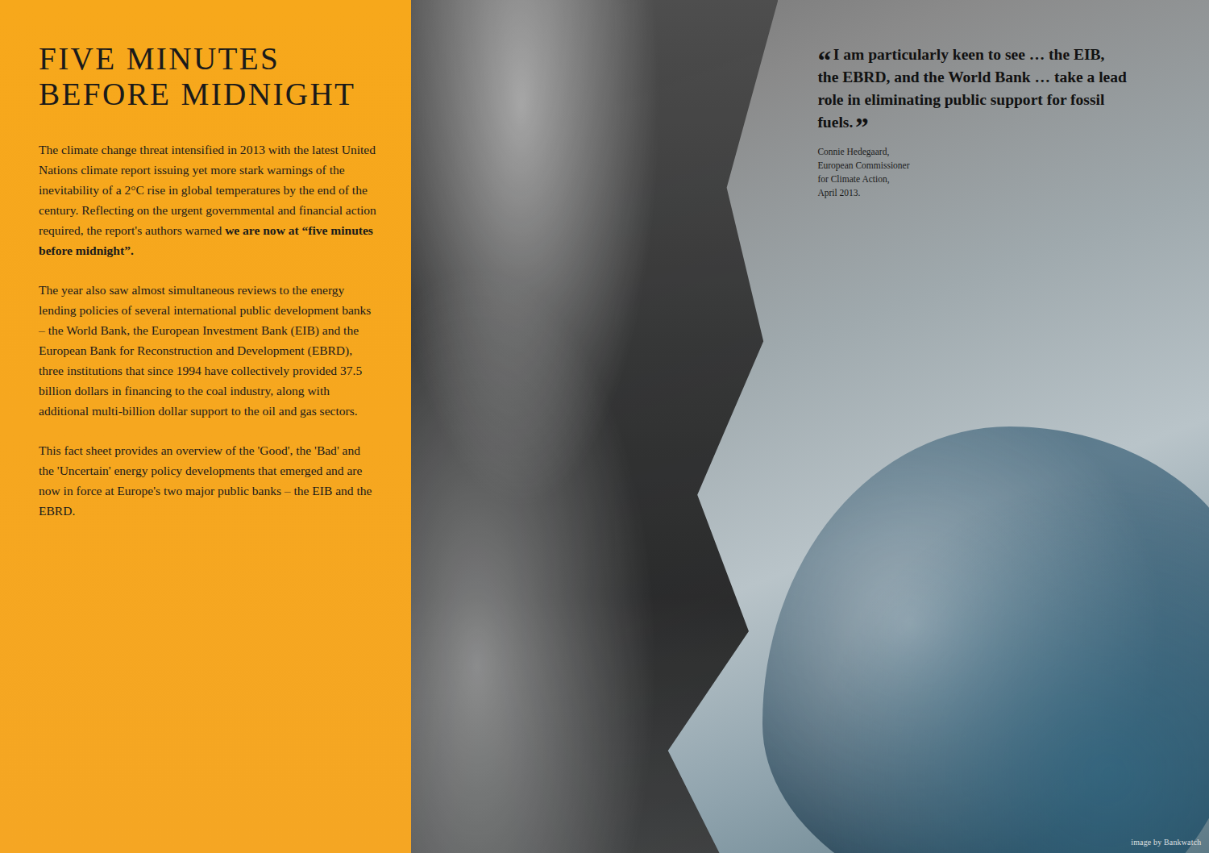Five minutes
before midnight
The climate change threat intensified in 2013 with the latest United Nations climate report issuing yet more stark warnings of the inevitability of a 2°C rise in global temperatures by the end of the century. Reflecting on the urgent governmental and financial action required, the report's authors warned we are now at “five minutes before midnight”.
The year also saw almost simultaneous reviews to the energy lending policies of several international public development banks – the World Bank, the European Investment Bank (EIB) and the European Bank for Reconstruction and Development (EBRD), three institutions that since 1994 have collectively provided 37.5 billion dollars in financing to the coal industry, along with additional multi-billion dollar support to the oil and gas sectors.
This fact sheet provides an overview of the 'Good', the 'Bad' and the 'Uncertain' energy policy developments that emerged and are now in force at Europe's two major public banks – the EIB and the EBRD.
“I am particularly keen to see … the EIB, the EBRD, and the World Bank … take a lead role in eliminating public support for fossil fuels.”
Connie Hedegaard,
European Commissioner
for Climate Action,
April 2013.
image by Bankwatch